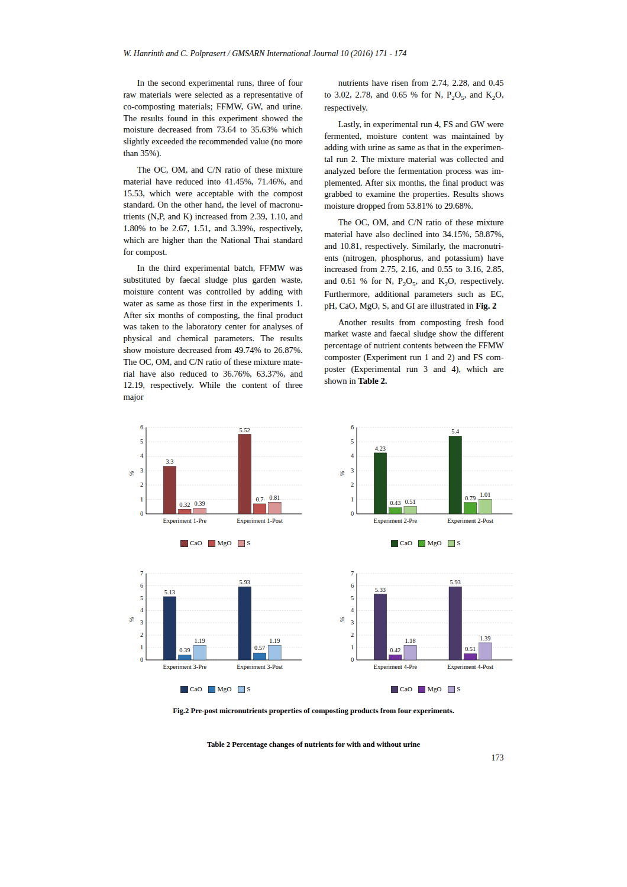W. Hanrinth and C. Polprasert / GMSARN International Journal 10 (2016) 171 - 174
In the second experimental runs, three of four raw materials were selected as a representative of co-composting materials; FFMW, GW, and urine. The results found in this experiment showed the moisture decreased from 73.64 to 35.63% which slightly exceeded the recommended value (no more than 35%).
The OC, OM, and C/N ratio of these mixture material have reduced into 41.45%, 71.46%, and 15.53, which were acceptable with the compost standard. On the other hand, the level of macronutrients (N,P, and K) increased from 2.39, 1.10, and 1.80% to be 2.67, 1.51, and 3.39%, respectively, which are higher than the National Thai standard for compost.
In the third experimental batch, FFMW was substituted by faecal sludge plus garden waste, moisture content was controlled by adding with water as same as those first in the experiments 1. After six months of composting, the final product was taken to the laboratory center for analyses of physical and chemical parameters. The results show moisture decreased from 49.74% to 26.87%. The OC, OM, and C/N ratio of these mixture material have also reduced to 36.76%, 63.37%, and 12.19, respectively. While the content of three major
nutrients have risen from 2.74, 2.28, and 0.45 to 3.02, 2.78, and 0.65 % for N, P2O5, and K2O, respectively.
Lastly, in experimental run 4, FS and GW were fermented, moisture content was maintained by adding with urine as same as that in the experimental run 2. The mixture material was collected and analyzed before the fermentation process was implemented. After six months, the final product was grabbed to examine the properties. Results shows moisture dropped from 53.81% to 29.68%.
The OC, OM, and C/N ratio of these mixture material have also declined into 34.15%, 58.87%, and 10.81, respectively. Similarly, the macronutrients (nitrogen, phosphorus, and potassium) have increased from 2.75, 2.16, and 0.55 to 3.16, 2.85, and 0.61 % for N, P2O5, and K2O, respectively. Furthermore, additional parameters such as EC, pH, CaO, MgO, S, and GI are illustrated in Fig. 2
Another results from composting fresh food market waste and faecal sludge show the different percentage of nutrient contents between the FFMW composter (Experiment run 1 and 2) and FS composter (Experimental run 3 and 4), which are shown in Table 2.
0 1 2 3 4 5 6 % 3.3 0.32 0.39 5.52 0.7 0.81 Experiment 1-Pre Experiment 1-Post
CaO MgO S
0 1 2 3 4 5 6 % 4.23 0.43 0.51 5.4 0.79 1.01 Experiment 2-Pre Experiment 2-Post
CaO MgO S
0 1 2 3 4 5 6 7 % 5.13 0.39 1.19 5.93 0.57 1.19 Experiment 3-Pre Experiment 3-Post
CaO MgO S
0 1 2 3 4 5 6 7 % 5.33 0.42 1.18 5.93 0.51 1.39 Experiment 4-Pre Experiment 4-Post
CaO MgO S
Fig.2 Pre-post micronutrients properties of composting products from four experiments.
Table 2 Percentage changes of nutrients for with and without urine
173